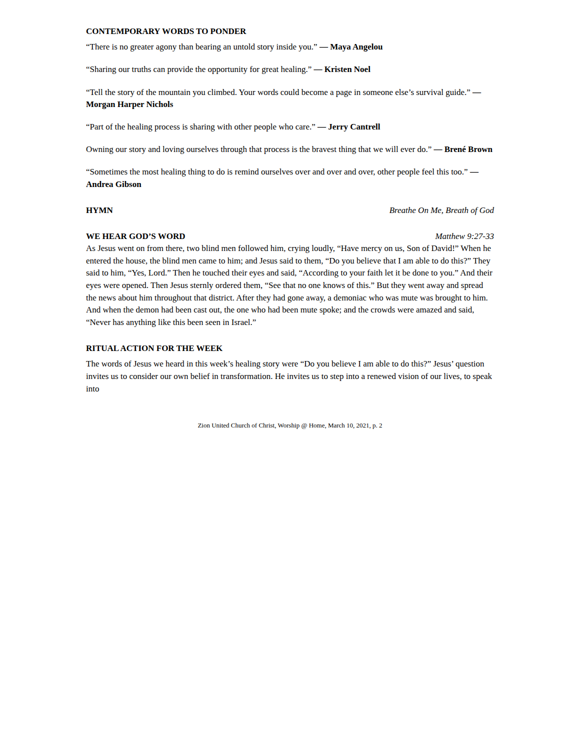Contemporary Words to Ponder
“There is no greater agony than bearing an untold story inside you.” — Maya Angelou
“Sharing our truths can provide the opportunity for great healing.” — Kristen Noel
“Tell the story of the mountain you climbed. Your words could become a page in someone else’s survival guide.” — Morgan Harper Nichols
“Part of the healing process is sharing with other people who care.” — Jerry Cantrell
Owning our story and loving ourselves through that process is the bravest thing that we will ever do.” — Brené Brown
“Sometimes the most healing thing to do is remind ourselves over and over and over, other people feel this too.” — Andrea Gibson
Hymn Breathe On Me, Breath of God
We Hear God’s Word Matthew 9:27-33
As Jesus went on from there, two blind men followed him, crying loudly, “Have mercy on us, Son of David!” When he entered the house, the blind men came to him; and Jesus said to them, “Do you believe that I am able to do this?” They said to him, “Yes, Lord.” Then he touched their eyes and said, “According to your faith let it be done to you.” And their eyes were opened. Then Jesus sternly ordered them, “See that no one knows of this.” But they went away and spread the news about him throughout that district. After they had gone away, a demoniac who was mute was brought to him. And when the demon had been cast out, the one who had been mute spoke; and the crowds were amazed and said, “Never has anything like this been seen in Israel.”
Ritual Action for the Week
The words of Jesus we heard in this week’s healing story were “Do you believe I am able to do this?” Jesus’ question invites us to consider our own belief in transformation. He invites us to step into a renewed vision of our lives, to speak into
Zion United Church of Christ, Worship @ Home, March 10, 2021, p. 2